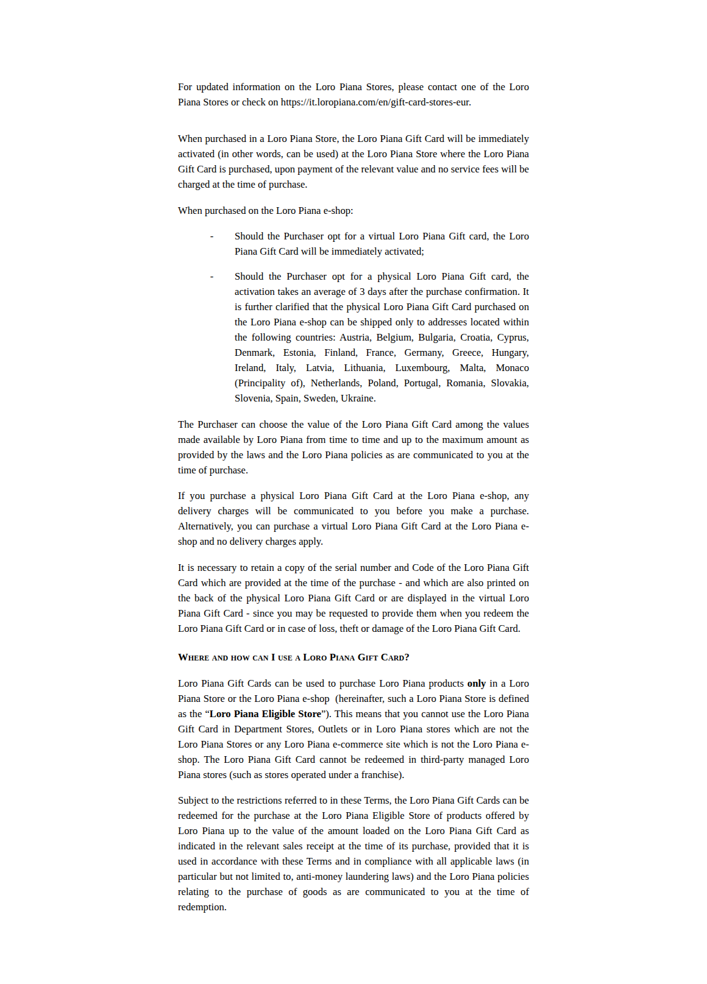For updated information on the Loro Piana Stores, please contact one of the Loro Piana Stores or check on https://it.loropiana.com/en/gift-card-stores-eur.
When purchased in a Loro Piana Store, the Loro Piana Gift Card will be immediately activated (in other words, can be used) at the Loro Piana Store where the Loro Piana Gift Card is purchased, upon payment of the relevant value and no service fees will be charged at the time of purchase.
When purchased on the Loro Piana e-shop:
Should the Purchaser opt for a virtual Loro Piana Gift card, the Loro Piana Gift Card will be immediately activated;
Should the Purchaser opt for a physical Loro Piana Gift card, the activation takes an average of 3 days after the purchase confirmation. It is further clarified that the physical Loro Piana Gift Card purchased on the Loro Piana e-shop can be shipped only to addresses located within the following countries: Austria, Belgium, Bulgaria, Croatia, Cyprus, Denmark, Estonia, Finland, France, Germany, Greece, Hungary, Ireland, Italy, Latvia, Lithuania, Luxembourg, Malta, Monaco (Principality of), Netherlands, Poland, Portugal, Romania, Slovakia, Slovenia, Spain, Sweden, Ukraine.
The Purchaser can choose the value of the Loro Piana Gift Card among the values made available by Loro Piana from time to time and up to the maximum amount as provided by the laws and the Loro Piana policies as are communicated to you at the time of purchase.
If you purchase a physical Loro Piana Gift Card at the Loro Piana e-shop, any delivery charges will be communicated to you before you make a purchase. Alternatively, you can purchase a virtual Loro Piana Gift Card at the Loro Piana e-shop and no delivery charges apply.
It is necessary to retain a copy of the serial number and Code of the Loro Piana Gift Card which are provided at the time of the purchase - and which are also printed on the back of the physical Loro Piana Gift Card or are displayed in the virtual Loro Piana Gift Card - since you may be requested to provide them when you redeem the Loro Piana Gift Card or in case of loss, theft or damage of the Loro Piana Gift Card.
Where and how can I use a Loro Piana Gift Card?
Loro Piana Gift Cards can be used to purchase Loro Piana products only in a Loro Piana Store or the Loro Piana e-shop (hereinafter, such a Loro Piana Store is defined as the “Loro Piana Eligible Store”). This means that you cannot use the Loro Piana Gift Card in Department Stores, Outlets or in Loro Piana stores which are not the Loro Piana Stores or any Loro Piana e-commerce site which is not the Loro Piana e-shop. The Loro Piana Gift Card cannot be redeemed in third-party managed Loro Piana stores (such as stores operated under a franchise).
Subject to the restrictions referred to in these Terms, the Loro Piana Gift Cards can be redeemed for the purchase at the Loro Piana Eligible Store of products offered by Loro Piana up to the value of the amount loaded on the Loro Piana Gift Card as indicated in the relevant sales receipt at the time of its purchase, provided that it is used in accordance with these Terms and in compliance with all applicable laws (in particular but not limited to, anti-money laundering laws) and the Loro Piana policies relating to the purchase of goods as are communicated to you at the time of redemption.